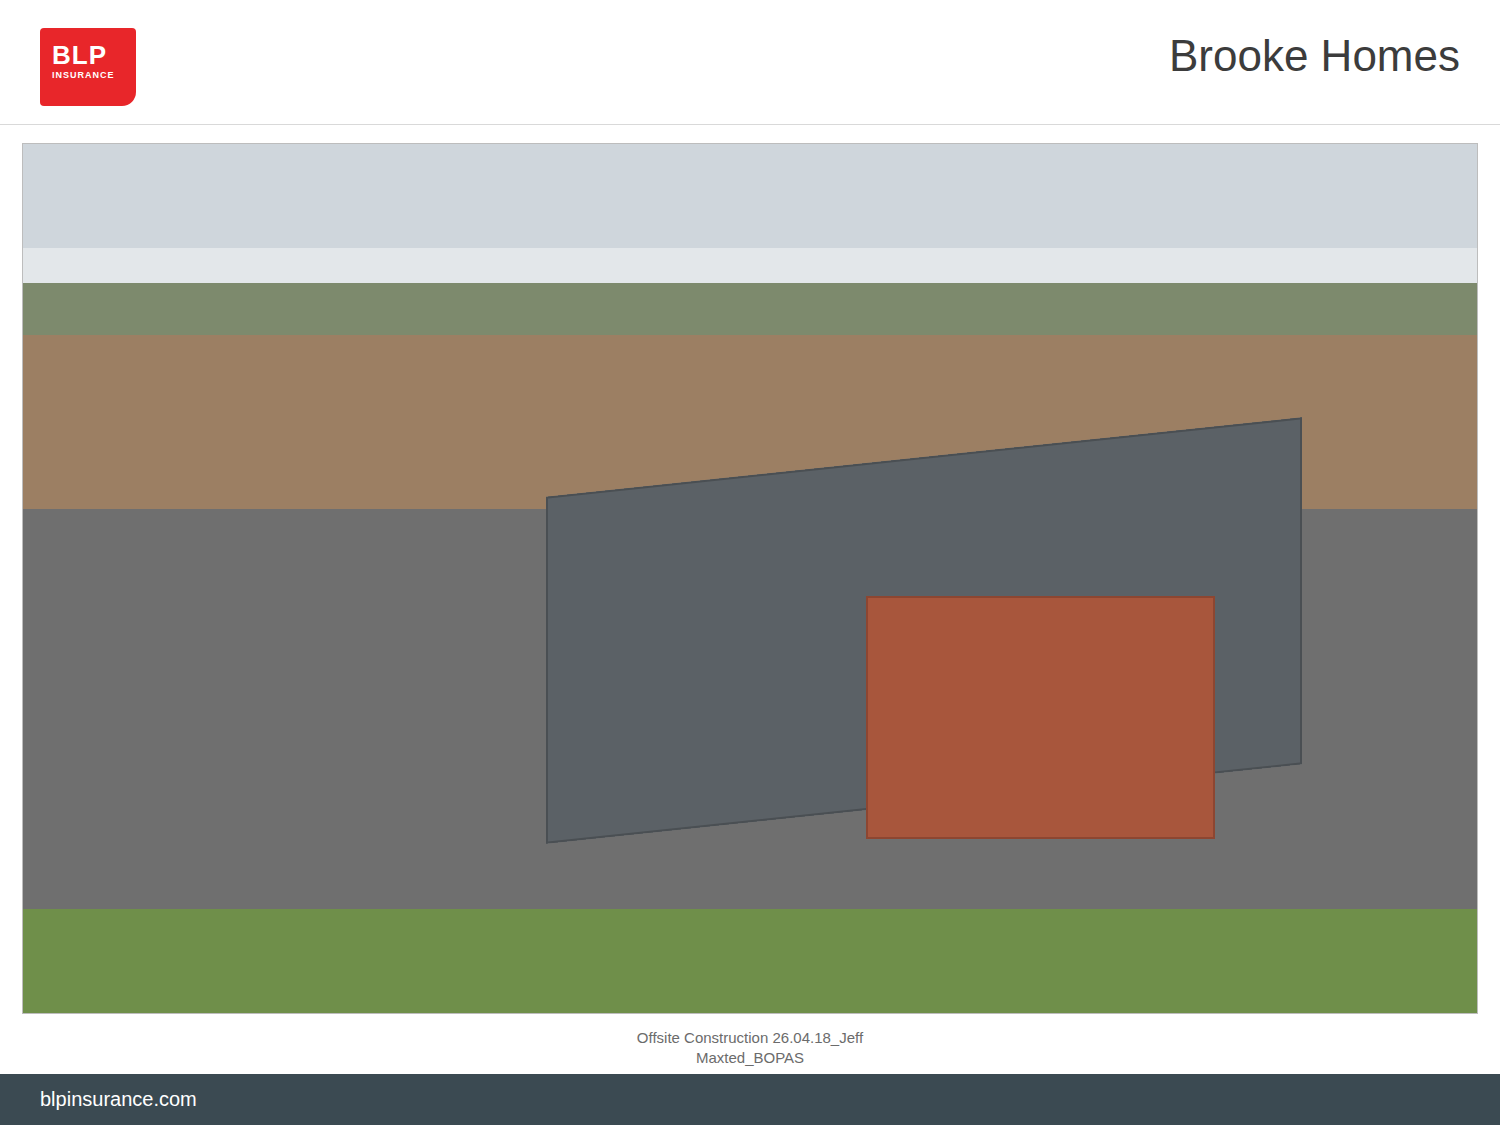BLP INSURANCE
Brooke Homes
Offsite Construction 26.04.18_Jeff
Maxted_BOPAS
blpinsurance.com